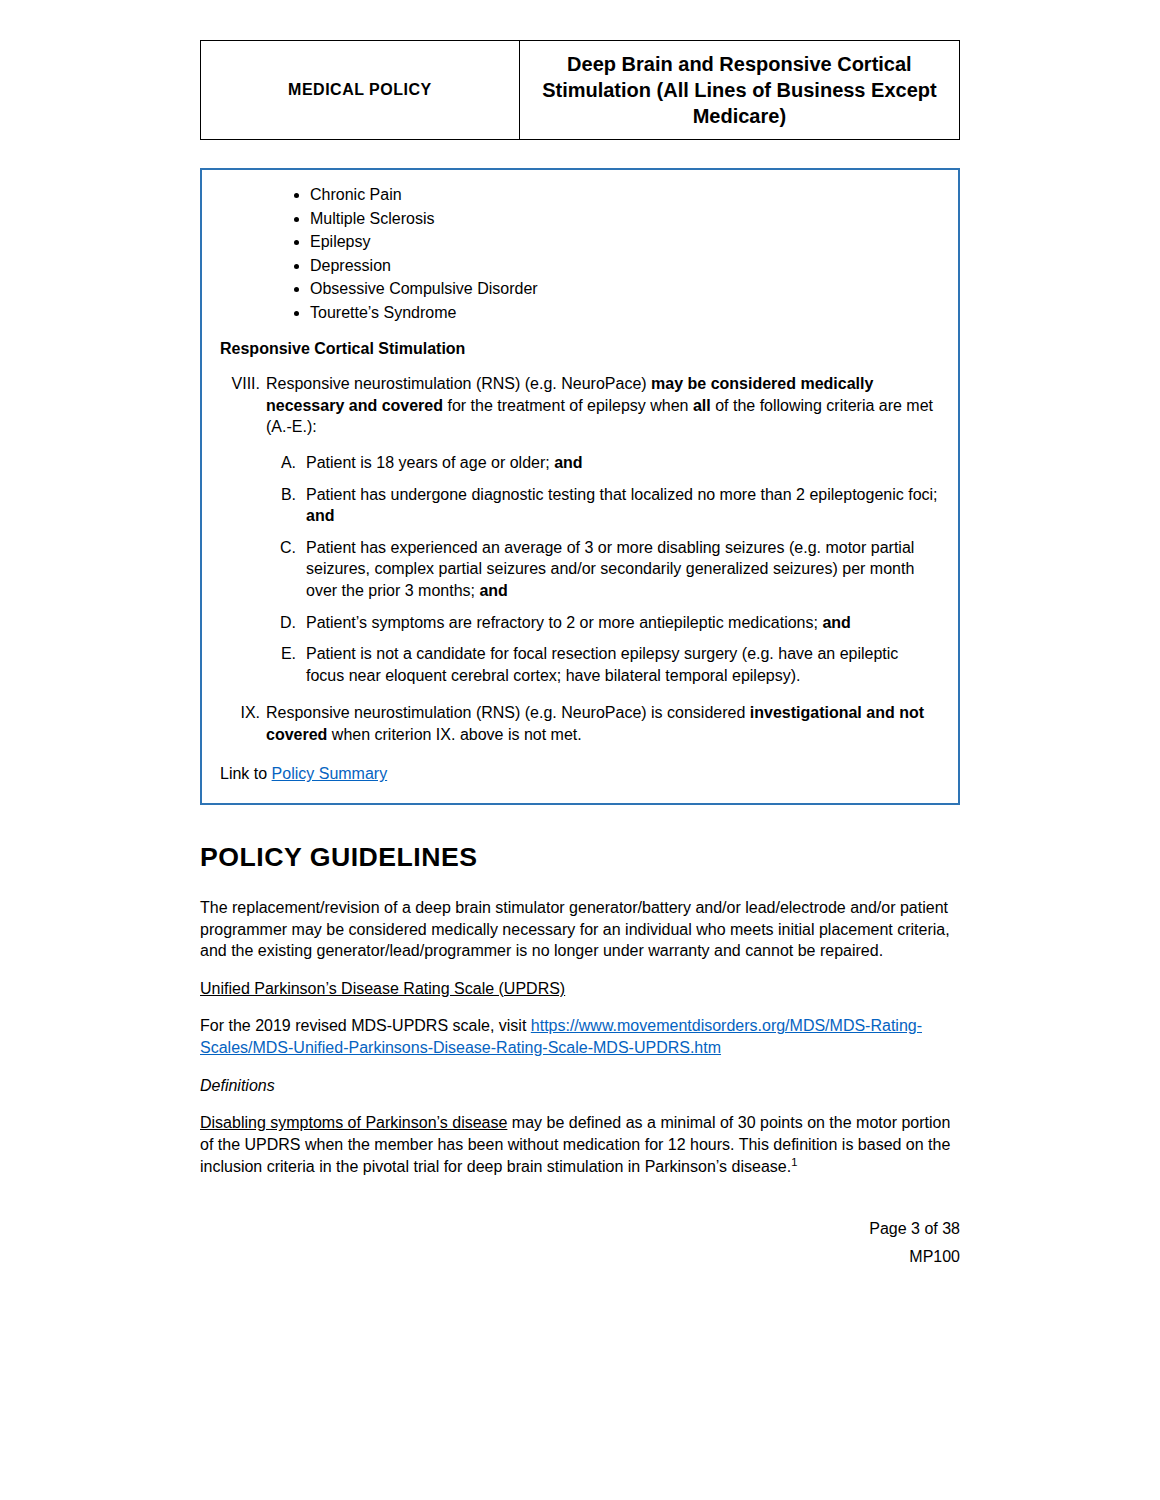| MEDICAL POLICY | Deep Brain and Responsive Cortical Stimulation (All Lines of Business Except Medicare) |
Chronic Pain
Multiple Sclerosis
Epilepsy
Depression
Obsessive Compulsive Disorder
Tourette’s Syndrome
Responsive Cortical Stimulation
VIII. Responsive neurostimulation (RNS) (e.g. NeuroPace) may be considered medically necessary and covered for the treatment of epilepsy when all of the following criteria are met (A.-E.):
A. Patient is 18 years of age or older; and
B. Patient has undergone diagnostic testing that localized no more than 2 epileptogenic foci; and
C. Patient has experienced an average of 3 or more disabling seizures (e.g. motor partial seizures, complex partial seizures and/or secondarily generalized seizures) per month over the prior 3 months; and
D. Patient’s symptoms are refractory to 2 or more antiepileptic medications; and
E. Patient is not a candidate for focal resection epilepsy surgery (e.g. have an epileptic focus near eloquent cerebral cortex; have bilateral temporal epilepsy).
IX. Responsive neurostimulation (RNS) (e.g. NeuroPace) is considered investigational and not covered when criterion IX. above is not met.
Link to Policy Summary
POLICY GUIDELINES
The replacement/revision of a deep brain stimulator generator/battery and/or lead/electrode and/or patient programmer may be considered medically necessary for an individual who meets initial placement criteria, and the existing generator/lead/programmer is no longer under warranty and cannot be repaired.
Unified Parkinson’s Disease Rating Scale (UPDRS)
For the 2019 revised MDS-UPDRS scale, visit https://www.movementdisorders.org/MDS/MDS-Rating-Scales/MDS-Unified-Parkinsons-Disease-Rating-Scale-MDS-UPDRS.htm
Definitions
Disabling symptoms of Parkinson’s disease may be defined as a minimal of 30 points on the motor portion of the UPDRS when the member has been without medication for 12 hours. This definition is based on the inclusion criteria in the pivotal trial for deep brain stimulation in Parkinson’s disease.1
Page 3 of 38
MP100